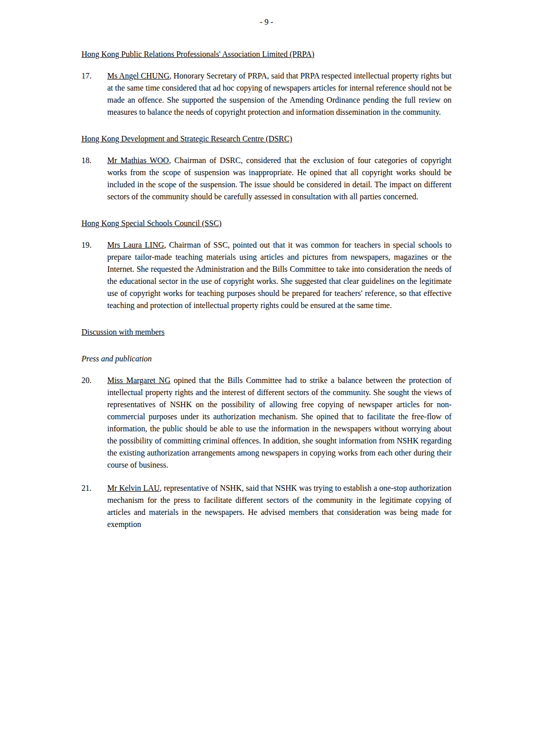- 9 -
Hong Kong Public Relations Professionals' Association Limited (PRPA)
17.
Ms Angel CHUNG, Honorary Secretary of PRPA, said that PRPA respected intellectual property rights but at the same time considered that ad hoc copying of newspapers articles for internal reference should not be made an offence. She supported the suspension of the Amending Ordinance pending the full review on measures to balance the needs of copyright protection and information dissemination in the community.
Hong Kong Development and Strategic Research Centre (DSRC)
18.
Mr Mathias WOO, Chairman of DSRC, considered that the exclusion of four categories of copyright works from the scope of suspension was inappropriate. He opined that all copyright works should be included in the scope of the suspension. The issue should be considered in detail. The impact on different sectors of the community should be carefully assessed in consultation with all parties concerned.
Hong Kong Special Schools Council (SSC)
19.
Mrs Laura LING, Chairman of SSC, pointed out that it was common for teachers in special schools to prepare tailor-made teaching materials using articles and pictures from newspapers, magazines or the Internet. She requested the Administration and the Bills Committee to take into consideration the needs of the educational sector in the use of copyright works. She suggested that clear guidelines on the legitimate use of copyright works for teaching purposes should be prepared for teachers' reference, so that effective teaching and protection of intellectual property rights could be ensured at the same time.
Discussion with members
Press and publication
20.
Miss Margaret NG opined that the Bills Committee had to strike a balance between the protection of intellectual property rights and the interest of different sectors of the community. She sought the views of representatives of NSHK on the possibility of allowing free copying of newspaper articles for non-commercial purposes under its authorization mechanism. She opined that to facilitate the free-flow of information, the public should be able to use the information in the newspapers without worrying about the possibility of committing criminal offences. In addition, she sought information from NSHK regarding the existing authorization arrangements among newspapers in copying works from each other during their course of business.
21.
Mr Kelvin LAU, representative of NSHK, said that NSHK was trying to establish a one-stop authorization mechanism for the press to facilitate different sectors of the community in the legitimate copying of articles and materials in the newspapers. He advised members that consideration was being made for exemption